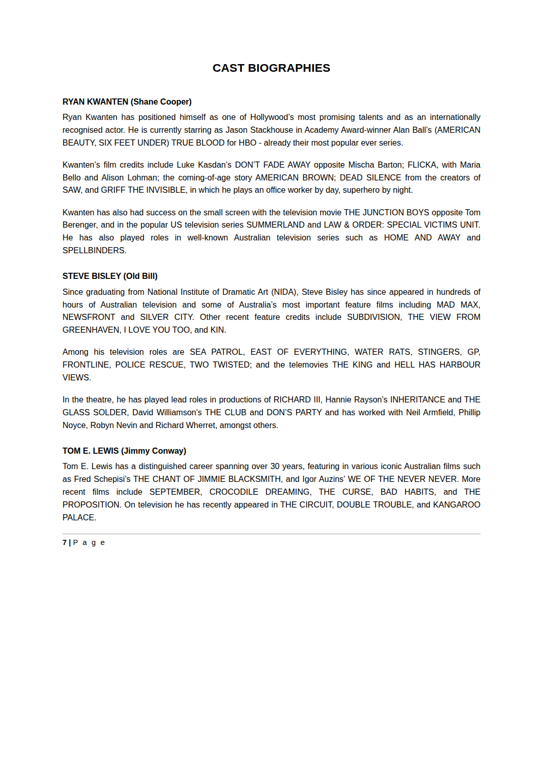CAST BIOGRAPHIES
RYAN KWANTEN (Shane Cooper)
Ryan Kwanten has positioned himself as one of Hollywood’s most promising talents and as an internationally recognised actor. He is currently starring as Jason Stackhouse in Academy Award-winner Alan Ball’s (AMERICAN BEAUTY, SIX FEET UNDER) TRUE BLOOD for HBO - already their most popular ever series.
Kwanten’s film credits include Luke Kasdan’s DON’T FADE AWAY opposite Mischa Barton; FLICKA, with Maria Bello and Alison Lohman; the coming-of-age story AMERICAN BROWN; DEAD SILENCE from the creators of SAW, and GRIFF THE INVISIBLE, in which he plays an office worker by day, superhero by night.
Kwanten has also had success on the small screen with the television movie THE JUNCTION BOYS opposite Tom Berenger, and in the popular US television series SUMMERLAND and LAW & ORDER: SPECIAL VICTIMS UNIT. He has also played roles in well-known Australian television series such as HOME AND AWAY and SPELLBINDERS.
STEVE BISLEY (Old Bill)
Since graduating from National Institute of Dramatic Art (NIDA), Steve Bisley has since appeared in hundreds of hours of Australian television and some of Australia’s most important feature films including MAD MAX, NEWSFRONT and SILVER CITY. Other recent feature credits include SUBDIVISION, THE VIEW FROM GREENHAVEN, I LOVE YOU TOO, and KIN.
Among his television roles are SEA PATROL, EAST OF EVERYTHING, WATER RATS, STINGERS, GP, FRONTLINE, POLICE RESCUE, TWO TWISTED; and the telemovies THE KING and HELL HAS HARBOUR VIEWS.
In the theatre, he has played lead roles in productions of RICHARD III, Hannie Rayson's INHERITANCE and THE GLASS SOLDER, David Williamson's THE CLUB and DON’S PARTY and has worked with Neil Armfield, Phillip Noyce, Robyn Nevin and Richard Wherret, amongst others.
TOM E. LEWIS (Jimmy Conway)
Tom E. Lewis has a distinguished career spanning over 30 years, featuring in various iconic Australian films such as Fred Schepisi’s THE CHANT OF JIMMIE BLACKSMITH, and Igor Auzins’ WE OF THE NEVER NEVER. More recent films include SEPTEMBER, CROCODILE DREAMING, THE CURSE, BAD HABITS, and THE PROPOSITION. On television he has recently appeared in THE CIRCUIT, DOUBLE TROUBLE, and KANGAROO PALACE.
7 | P a g e